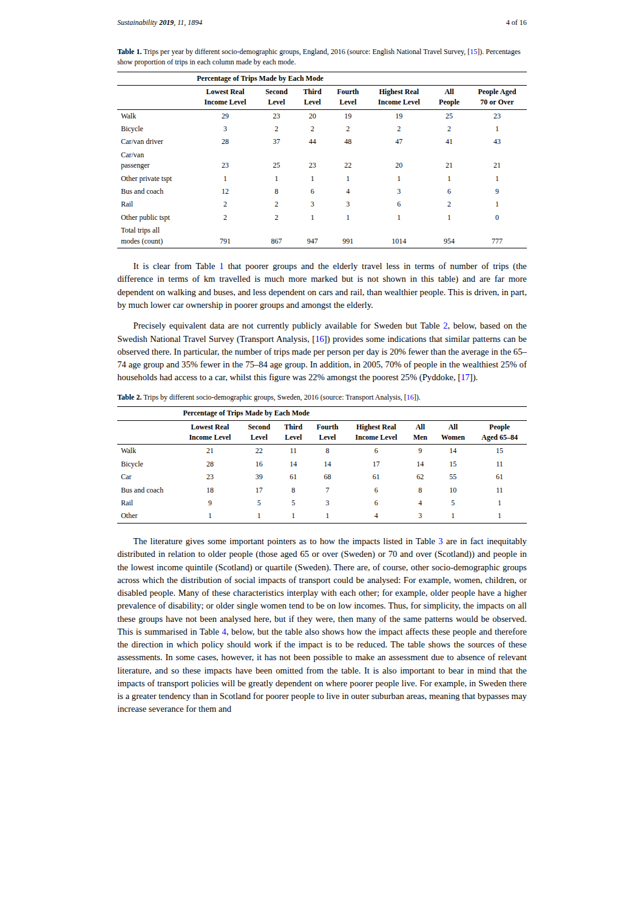Sustainability 2019, 11, 1894
4 of 16
Table 1. Trips per year by different socio-demographic groups, England, 2016 (source: English National Travel Survey, [15]). Percentages show proportion of trips in each column made by each mode.
| | Percentage of Trips Made by Each Mode |
| --- | --- |
| | Lowest Real Income Level | Second Level | Third Level | Fourth Level | Highest Real Income Level | All People | People Aged 70 or Over |
| Walk | 29 | 23 | 20 | 19 | 19 | 25 | 23 |
| Bicycle | 3 | 2 | 2 | 2 | 2 | 2 | 1 |
| Car/van driver | 28 | 37 | 44 | 48 | 47 | 41 | 43 |
| Car/van passenger | 23 | 25 | 23 | 22 | 20 | 21 | 21 |
| Other private tspt | 1 | 1 | 1 | 1 | 1 | 1 | 1 |
| Bus and coach | 12 | 8 | 6 | 4 | 3 | 6 | 9 |
| Rail | 2 | 2 | 3 | 3 | 6 | 2 | 1 |
| Other public tspt | 2 | 2 | 1 | 1 | 1 | 1 | 0 |
| Total trips all modes (count) | 791 | 867 | 947 | 991 | 1014 | 954 | 777 |
It is clear from Table 1 that poorer groups and the elderly travel less in terms of number of trips (the difference in terms of km travelled is much more marked but is not shown in this table) and are far more dependent on walking and buses, and less dependent on cars and rail, than wealthier people. This is driven, in part, by much lower car ownership in poorer groups and amongst the elderly.
Precisely equivalent data are not currently publicly available for Sweden but Table 2, below, based on the Swedish National Travel Survey (Transport Analysis, [16]) provides some indications that similar patterns can be observed there. In particular, the number of trips made per person per day is 20% fewer than the average in the 65–74 age group and 35% fewer in the 75–84 age group. In addition, in 2005, 70% of people in the wealthiest 25% of households had access to a car, whilst this figure was 22% amongst the poorest 25% (Pyddoke, [17]).
Table 2. Trips by different socio-demographic groups, Sweden, 2016 (source: Transport Analysis, [16]).
| | Percentage of Trips Made by Each Mode |
| --- | --- |
| | Lowest Real Income Level | Second Level | Third Level | Fourth Level | Highest Real Income Level | All Men | All Women | People Aged 65–84 |
| Walk | 21 | 22 | 11 | 8 | 6 | 9 | 14 | 15 |
| Bicycle | 28 | 16 | 14 | 14 | 17 | 14 | 15 | 11 |
| Car | 23 | 39 | 61 | 68 | 61 | 62 | 55 | 61 |
| Bus and coach | 18 | 17 | 8 | 7 | 6 | 8 | 10 | 11 |
| Rail | 9 | 5 | 5 | 3 | 6 | 4 | 5 | 1 |
| Other | 1 | 1 | 1 | 1 | 4 | 3 | 1 | 1 |
The literature gives some important pointers as to how the impacts listed in Table 3 are in fact inequitably distributed in relation to older people (those aged 65 or over (Sweden) or 70 and over (Scotland)) and people in the lowest income quintile (Scotland) or quartile (Sweden). There are, of course, other socio-demographic groups across which the distribution of social impacts of transport could be analysed: For example, women, children, or disabled people. Many of these characteristics interplay with each other; for example, older people have a higher prevalence of disability; or older single women tend to be on low incomes. Thus, for simplicity, the impacts on all these groups have not been analysed here, but if they were, then many of the same patterns would be observed. This is summarised in Table 4, below, but the table also shows how the impact affects these people and therefore the direction in which policy should work if the impact is to be reduced. The table shows the sources of these assessments. In some cases, however, it has not been possible to make an assessment due to absence of relevant literature, and so these impacts have been omitted from the table. It is also important to bear in mind that the impacts of transport policies will be greatly dependent on where poorer people live. For example, in Sweden there is a greater tendency than in Scotland for poorer people to live in outer suburban areas, meaning that bypasses may increase severance for them and